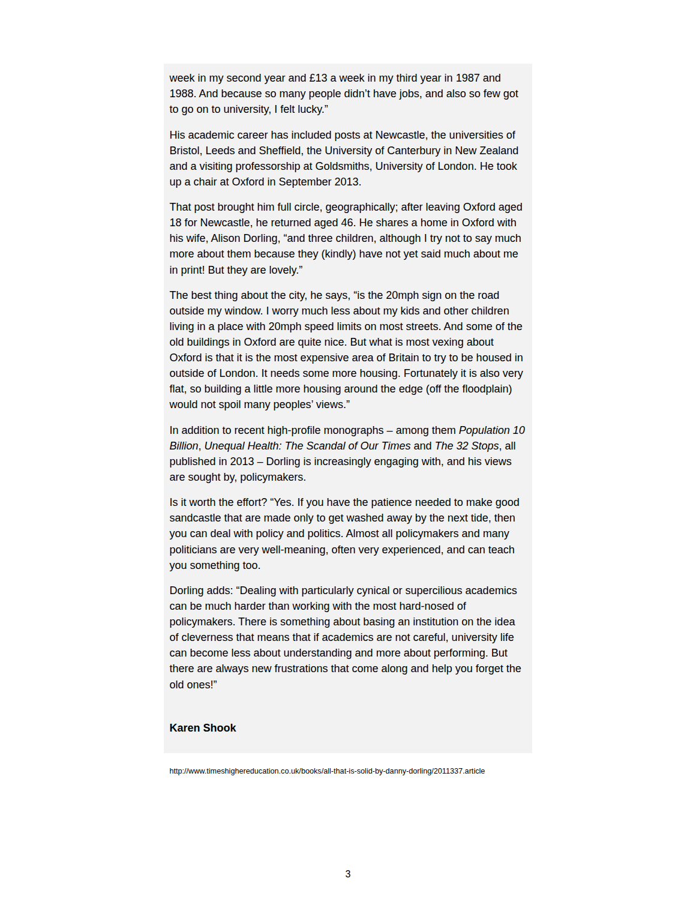week in my second year and £13 a week in my third year in 1987 and 1988. And because so many people didn’t have jobs, and also so few got to go on to university, I felt lucky.”
His academic career has included posts at Newcastle, the universities of Bristol, Leeds and Sheffield, the University of Canterbury in New Zealand and a visiting professorship at Goldsmiths, University of London. He took up a chair at Oxford in September 2013.
That post brought him full circle, geographically; after leaving Oxford aged 18 for Newcastle, he returned aged 46. He shares a home in Oxford with his wife, Alison Dorling, “and three children, although I try not to say much more about them because they (kindly) have not yet said much about me in print! But they are lovely.”
The best thing about the city, he says, “is the 20mph sign on the road outside my window. I worry much less about my kids and other children living in a place with 20mph speed limits on most streets. And some of the old buildings in Oxford are quite nice. But what is most vexing about Oxford is that it is the most expensive area of Britain to try to be housed in outside of London. It needs some more housing. Fortunately it is also very flat, so building a little more housing around the edge (off the floodplain) would not spoil many peoples’ views.”
In addition to recent high-profile monographs – among them Population 10 Billion, Unequal Health: The Scandal of Our Times and The 32 Stops, all published in 2013 – Dorling is increasingly engaging with, and his views are sought by, policymakers.
Is it worth the effort? “Yes. If you have the patience needed to make good sandcastle that are made only to get washed away by the next tide, then you can deal with policy and politics. Almost all policymakers and many politicians are very well-meaning, often very experienced, and can teach you something too.
Dorling adds: “Dealing with particularly cynical or supercilious academics can be much harder than working with the most hard-nosed of policymakers. There is something about basing an institution on the idea of cleverness that means that if academics are not careful, university life can become less about understanding and more about performing. But there are always new frustrations that come along and help you forget the old ones!”
Karen Shook
http://www.timeshighereducation.co.uk/books/all-that-is-solid-by-danny-dorling/2011337.article
3